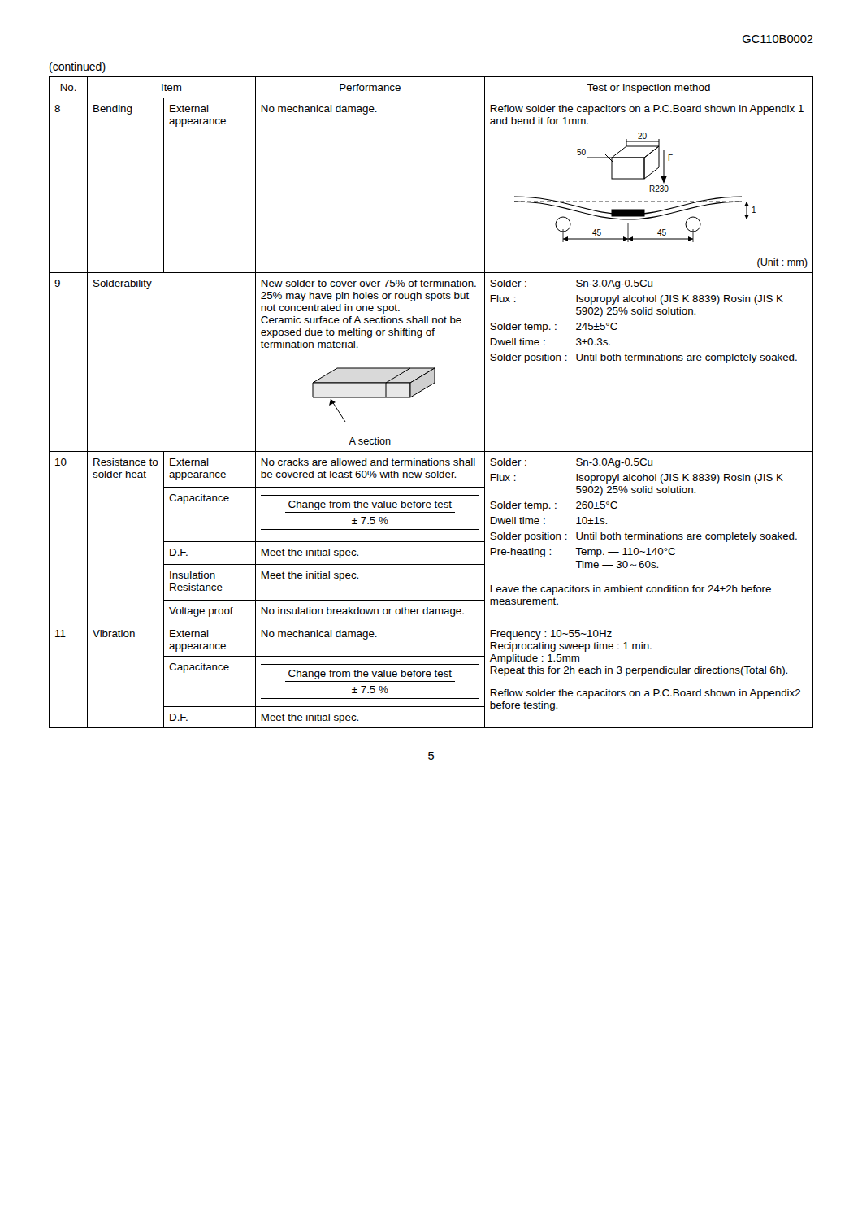GC110B0002
(continued)
| No. | Item | Performance | Test or inspection method |
| --- | --- | --- | --- |
| 8 | Bending | External appearance | No mechanical damage. | Reflow solder the capacitors on a P.C.Board shown in Appendix 1 and bend it for 1mm. 20 50 F R230 1 45 45 (Unit : mm) |
| 9 | Solderability | New solder to cover over 75% of termination. 25% may have pin holes or rough spots but not concentrated in one spot. Ceramic surface of A sections shall not be exposed due to melting or shifting of termination material. A section | Solder : Sn-3.0Ag-0.5Cu Flux : Isopropyl alcohol (JIS K 8839) Rosin (JIS K 5902) 25% solid solution. Solder temp. : 245±5°C Dwell time : 3±0.3s. Solder position : Until both terminations are completely soaked. |
| 10 | Resistance to solder heat | External appearance | No cracks are allowed and terminations shall be covered at least 60% with new solder. | Solder : Sn-3.0Ag-0.5Cu Flux : Isopropyl alcohol (JIS K 8839) Rosin (JIS K 5902) 25% solid solution. Solder temp. : 260±5°C Dwell time : 10±1s. Solder position : Until both terminations are completely soaked. Pre-heating : Temp. — 110~140°C Time — 30～60s. Leave the capacitors in ambient condition for 24±2h before measurement. |
| Capacitance | Change from the value before test ± 7.5 % |
| D.F. | Meet the initial spec. |
| Insulation Resistance | Meet the initial spec. |
| Voltage proof | No insulation breakdown or other damage. |
| 11 | Vibration | External appearance | No mechanical damage. | Frequency : 10~55~10Hz Reciprocating sweep time : 1 min. Amplitude : 1.5mm Repeat this for 2h each in 3 perpendicular directions(Total 6h). Reflow solder the capacitors on a P.C.Board shown in Appendix2 before testing. |
| Capacitance | Change from the value before test ± 7.5 % |
| D.F. | Meet the initial spec. |
— 5 —